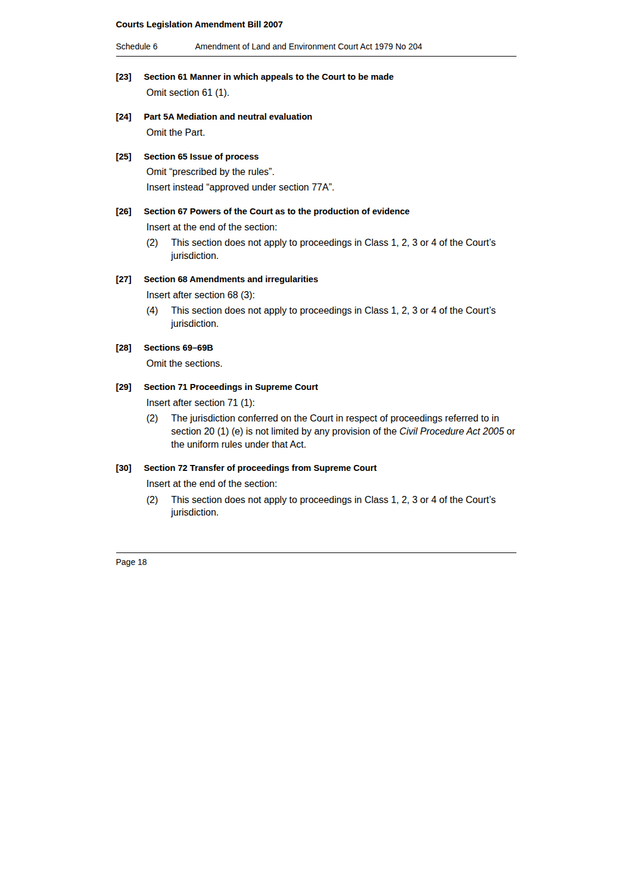Courts Legislation Amendment Bill 2007
Schedule 6 Amendment of Land and Environment Court Act 1979 No 204
[23] Section 61 Manner in which appeals to the Court to be made
Omit section 61 (1).
[24] Part 5A Mediation and neutral evaluation
Omit the Part.
[25] Section 65 Issue of process
Omit “prescribed by the rules”.
Insert instead “approved under section 77A”.
[26] Section 67 Powers of the Court as to the production of evidence
Insert at the end of the section:
(2) This section does not apply to proceedings in Class 1, 2, 3 or 4 of the Court’s jurisdiction.
[27] Section 68 Amendments and irregularities
Insert after section 68 (3):
(4) This section does not apply to proceedings in Class 1, 2, 3 or 4 of the Court’s jurisdiction.
[28] Sections 69–69B
Omit the sections.
[29] Section 71 Proceedings in Supreme Court
Insert after section 71 (1):
(2) The jurisdiction conferred on the Court in respect of proceedings referred to in section 20 (1) (e) is not limited by any provision of the Civil Procedure Act 2005 or the uniform rules under that Act.
[30] Section 72 Transfer of proceedings from Supreme Court
Insert at the end of the section:
(2) This section does not apply to proceedings in Class 1, 2, 3 or 4 of the Court’s jurisdiction.
Page 18